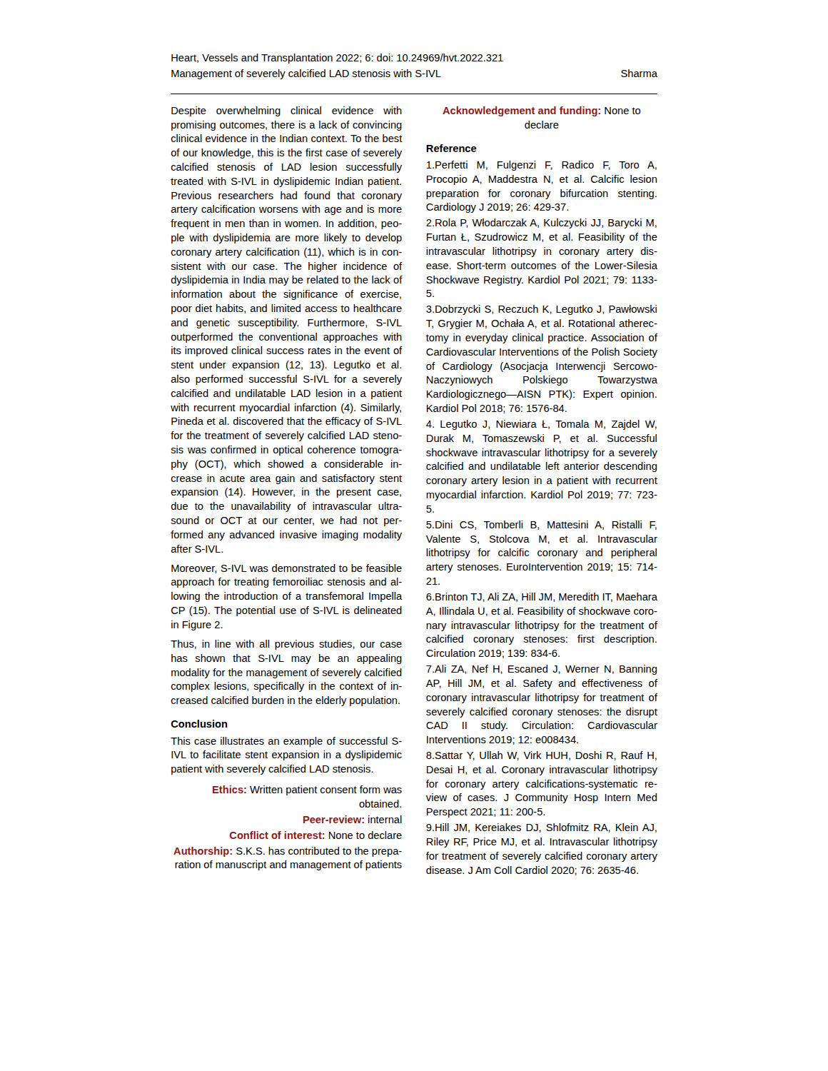Heart, Vessels and Transplantation 2022; 6: doi: 10.24969/hvt.2022.321
Management of severely calcified LAD stenosis with S-IVL Sharma
Despite overwhelming clinical evidence with promising outcomes, there is a lack of convincing clinical evidence in the Indian context. To the best of our knowledge, this is the first case of severely calcified stenosis of LAD lesion successfully treated with S-IVL in dyslipidemic Indian patient. Previous researchers had found that coronary artery calcification worsens with age and is more frequent in men than in women. In addition, people with dyslipidemia are more likely to develop coronary artery calcification (11), which is in consistent with our case. The higher incidence of dyslipidemia in India may be related to the lack of information about the significance of exercise, poor diet habits, and limited access to healthcare and genetic susceptibility. Furthermore, S-IVL outperformed the conventional approaches with its improved clinical success rates in the event of stent under expansion (12, 13). Legutko et al. also performed successful S-IVL for a severely calcified and undilatable LAD lesion in a patient with recurrent myocardial infarction (4). Similarly, Pineda et al. discovered that the efficacy of S-IVL for the treatment of severely calcified LAD stenosis was confirmed in optical coherence tomography (OCT), which showed a considerable increase in acute area gain and satisfactory stent expansion (14). However, in the present case, due to the unavailability of intravascular ultrasound or OCT at our center, we had not performed any advanced invasive imaging modality after S-IVL.
Moreover, S-IVL was demonstrated to be feasible approach for treating femoroiliac stenosis and allowing the introduction of a transfemoral Impella CP (15). The potential use of S-IVL is delineated in Figure 2.
Thus, in line with all previous studies, our case has shown that S-IVL may be an appealing modality for the management of severely calcified complex lesions, specifically in the context of increased calcified burden in the elderly population.
Conclusion
This case illustrates an example of successful S-IVL to facilitate stent expansion in a dyslipidemic patient with severely calcified LAD stenosis.
Ethics: Written patient consent form was obtained.
Peer-review: internal
Conflict of interest: None to declare
Authorship: S.K.S. has contributed to the preparation of manuscript and management of patients
Acknowledgement and funding: None to declare
Reference
1.Perfetti M, Fulgenzi F, Radico F, Toro A, Procopio A, Maddestra N, et al. Calcific lesion preparation for coronary bifurcation stenting. Cardiology J 2019; 26: 429-37.
2.Rola P, Włodarczak A, Kulczycki JJ, Barycki M, Furtan Ł, Szudrowicz M, et al. Feasibility of the intravascular lithotripsy in coronary artery disease. Short-term outcomes of the Lower-Silesia Shockwave Registry. Kardiol Pol 2021; 79: 1133-5.
3.Dobrzycki S, Reczuch K, Legutko J, Pawłowski T, Grygier M, Ochała A, et al. Rotational atherectomy in everyday clinical practice. Association of Cardiovascular Interventions of the Polish Society of Cardiology (Asocjacja Interwencji Sercowo-Naczyniowych Polskiego Towarzystwa Kardiologicznego—AISN PTK): Expert opinion. Kardiol Pol 2018; 76: 1576-84.
4. Legutko J, Niewiara Ł, Tomala M, Zajdel W, Durak M, Tomaszewski P, et al. Successful shockwave intravascular lithotripsy for a severely calcified and undilatable left anterior descending coronary artery lesion in a patient with recurrent myocardial infarction. Kardiol Pol 2019; 77: 723-5.
5.Dini CS, Tomberli B, Mattesini A, Ristalli F, Valente S, Stolcova M, et al. Intravascular lithotripsy for calcific coronary and peripheral artery stenoses. EuroIntervention 2019; 15: 714-21.
6.Brinton TJ, Ali ZA, Hill JM, Meredith IT, Maehara A, Illindala U, et al. Feasibility of shockwave coronary intravascular lithotripsy for the treatment of calcified coronary stenoses: first description. Circulation 2019; 139: 834-6.
7.Ali ZA, Nef H, Escaned J, Werner N, Banning AP, Hill JM, et al. Safety and effectiveness of coronary intravascular lithotripsy for treatment of severely calcified coronary stenoses: the disrupt CAD II study. Circulation: Cardiovascular Interventions 2019; 12: e008434.
8.Sattar Y, Ullah W, Virk HUH, Doshi R, Rauf H, Desai H, et al. Coronary intravascular lithotripsy for coronary artery calcifications-systematic review of cases. J Community Hosp Intern Med Perspect 2021; 11: 200-5.
9.Hill JM, Kereiakes DJ, Shlofmitz RA, Klein AJ, Riley RF, Price MJ, et al. Intravascular lithotripsy for treatment of severely calcified coronary artery disease. J Am Coll Cardiol 2020; 76: 2635-46.